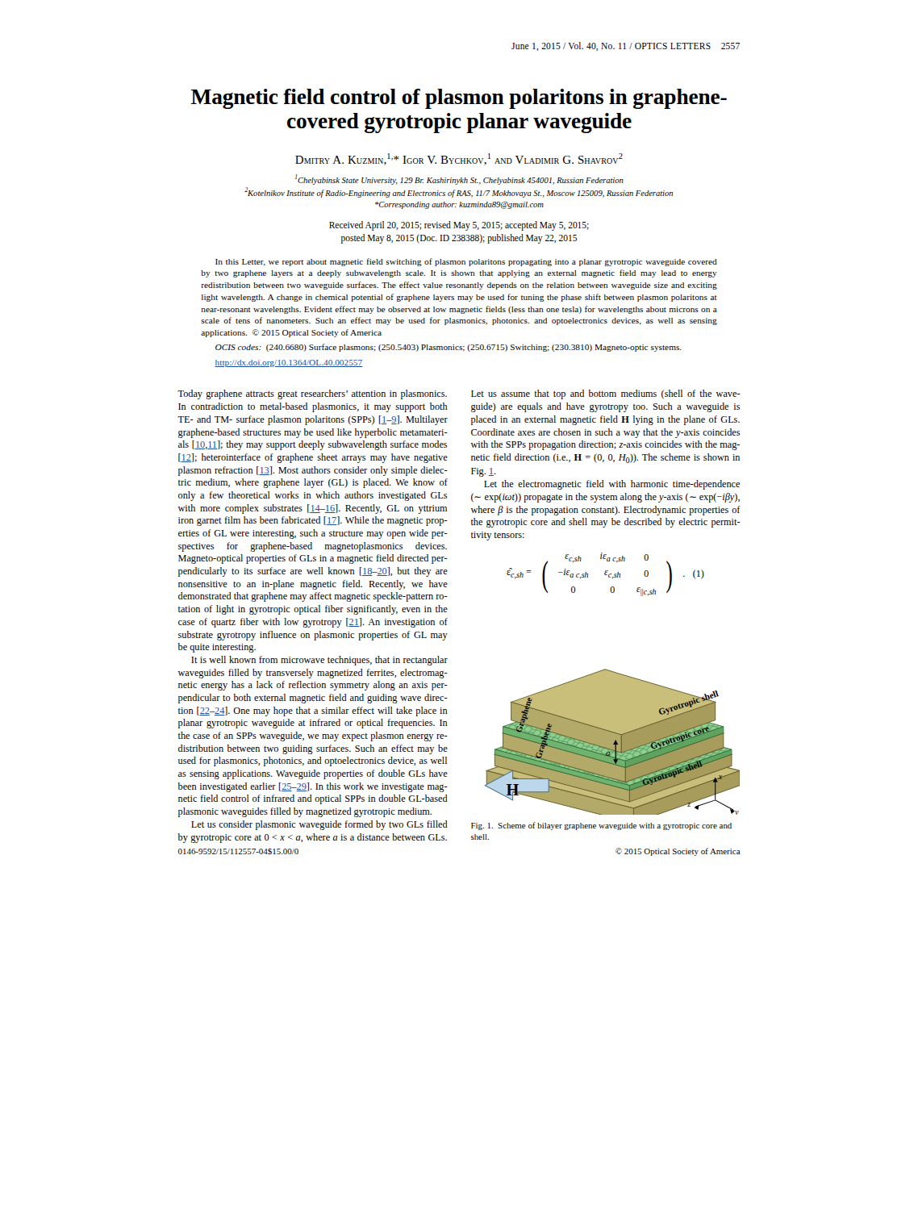June 1, 2015 / Vol. 40, No. 11 / OPTICS LETTERS 2557
Magnetic field control of plasmon polaritons in graphene-
covered gyrotropic planar waveguide
Dmitry A. Kuzmin,1,* Igor V. Bychkov,1 and Vladimir G. Shavrov2
1Chelyabinsk State University, 129 Br. Kashirinykh St., Chelyabinsk 454001, Russian Federation
2Kotelnikov Institute of Radio-Engineering and Electronics of RAS, 11/7 Mokhovaya St., Moscow 125009, Russian Federation
*Corresponding author: kuzminda89@gmail.com
Received April 20, 2015; revised May 5, 2015; accepted May 5, 2015;
posted May 8, 2015 (Doc. ID 238388); published May 22, 2015
In this Letter, we report about magnetic field switching of plasmon polaritons propagating into a planar gyrotropic waveguide covered by two graphene layers at a deeply subwavelength scale. It is shown that applying an external magnetic field may lead to energy redistribution between two waveguide surfaces. The effect value resonantly depends on the relation between waveguide size and exciting light wavelength. A change in chemical potential of graphene layers may be used for tuning the phase shift between plasmon polaritons at near-resonant wavelengths. Evident effect may be observed at low magnetic fields (less than one tesla) for wavelengths about microns on a scale of tens of nanometers. Such an effect may be used for plasmonics, photonics. and optoelectronics devices, as well as sensing applications. © 2015 Optical Society of America
OCIS codes: (240.6680) Surface plasmons; (250.5403) Plasmonics; (250.6715) Switching; (230.3810) Magneto-optic systems.
http://dx.doi.org/10.1364/OL.40.002557
Today graphene attracts great researchers’ attention in plasmonics. In contradiction to metal-based plasmonics, it may support both TE- and TM- surface plasmon polaritons (SPPs) [1–9]. Multilayer graphene-based structures may be used like hyperbolic metamaterials [10,11]; they may support deeply subwavelength surface modes [12]; heterointerface of graphene sheet arrays may have negative plasmon refraction [13]. Most authors consider only simple dielectric medium, where graphene layer (GL) is placed. We know of only a few theoretical works in which authors investigated GLs with more complex substrates [14–16]. Recently, GL on yttrium iron garnet film has been fabricated [17]. While the magnetic properties of GL were interesting, such a structure may open wide perspectives for graphene-based magnetoplasmonics devices. Magneto-optical properties of GLs in a magnetic field directed perpendicularly to its surface are well known [18–20], but they are nonsensitive to an in-plane magnetic field. Recently, we have demonstrated that graphene may affect magnetic speckle-pattern rotation of light in gyrotropic optical fiber significantly, even in the case of quartz fiber with low gyrotropy [21]. An investigation of substrate gyrotropy influence on plasmonic properties of GL may be quite interesting.
It is well known from microwave techniques, that in rectangular waveguides filled by transversely magnetized ferrites, electromagnetic energy has a lack of reflection symmetry along an axis perpendicular to both external magnetic field and guiding wave direction [22–24]. One may hope that a similar effect will take place in planar gyrotropic waveguide at infrared or optical frequencies. In the case of an SPPs waveguide, we may expect plasmon energy redistribution between two guiding surfaces. Such an effect may be used for plasmonics, photonics, and optoelectronics device, as well as sensing applications. Waveguide properties of double GLs have been investigated earlier [25–29]. In this work we investigate magnetic field control of infrared and optical SPPs in double GL-based plasmonic waveguides filled by magnetized gyrotropic medium.
Let us consider plasmonic waveguide formed by two GLs filled by gyrotropic core at 0 < x < a, where a is a distance between GLs. Let us assume that top and bottom mediums (shell of the waveguide) are equals and have gyrotropy too. Such a waveguide is placed in an external magnetic field H lying in the plane of GLs. Coordinate axes are chosen in such a way that the y-axis coincides with the SPPs propagation direction; z-axis coincides with the magnetic field direction (i.e., H = (0, 0, H0)). The scheme is shown in Fig. 1.
Let the electromagnetic field with harmonic time-dependence (∼ exp(iωt)) propagate in the system along the y-axis (∼ exp(−iβy), where β is the propagation constant). Electrodynamic properties of the gyrotropic core and shell may be described by electric permittivity tensors:
ε̂c,sh = (
| ε c,sh | iε a c,sh | 0 |
| − iε a c,sh | ε c,sh | 0 |
| 0 | 0 | ε // c,sh |
) . (1)
Gyrotropic shell Gyrotropic core Gyrotropic shell Graphene Graphene a H x z y
Fig. 1. Scheme of bilayer graphene waveguide with a gyrotropic core and shell.
0146-9592/15/112557-04$15.00/0
© 2015 Optical Society of America